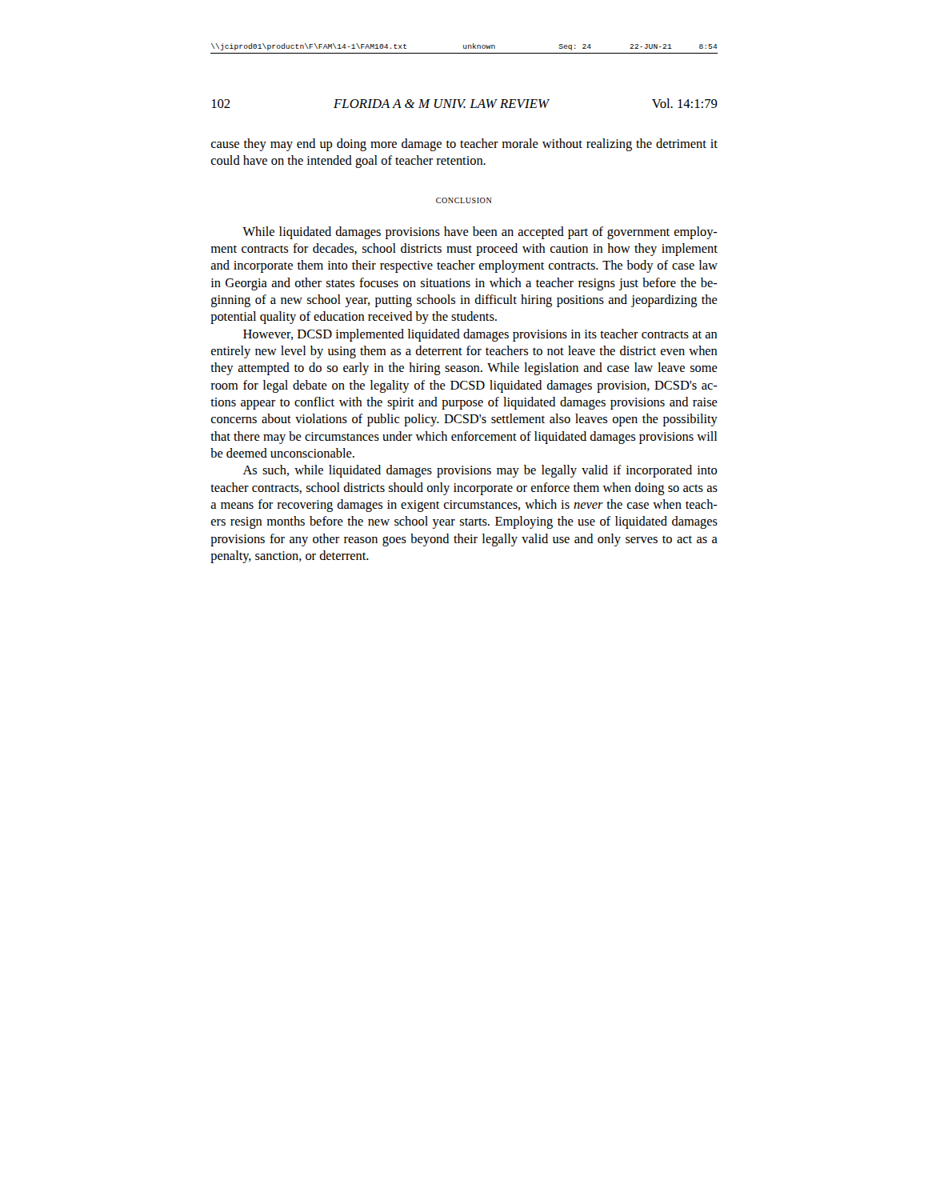\\jciprod01\productn\F\FAM\14-1\FAM104.txt unknown Seq: 24 22-JUN-21 8:54
102 FLORIDA A & M UNIV. LAW REVIEW Vol. 14:1:79
cause they may end up doing more damage to teacher morale without realizing the detriment it could have on the intended goal of teacher retention.
Conclusion
While liquidated damages provisions have been an accepted part of government employment contracts for decades, school districts must proceed with caution in how they implement and incorporate them into their respective teacher employment contracts. The body of case law in Georgia and other states focuses on situations in which a teacher resigns just before the beginning of a new school year, putting schools in difficult hiring positions and jeopardizing the potential quality of education received by the students.
However, DCSD implemented liquidated damages provisions in its teacher contracts at an entirely new level by using them as a deterrent for teachers to not leave the district even when they attempted to do so early in the hiring season. While legislation and case law leave some room for legal debate on the legality of the DCSD liquidated damages provision, DCSD's actions appear to conflict with the spirit and purpose of liquidated damages provisions and raise concerns about violations of public policy. DCSD's settlement also leaves open the possibility that there may be circumstances under which enforcement of liquidated damages provisions will be deemed unconscionable.
As such, while liquidated damages provisions may be legally valid if incorporated into teacher contracts, school districts should only incorporate or enforce them when doing so acts as a means for recovering damages in exigent circumstances, which is never the case when teachers resign months before the new school year starts. Employing the use of liquidated damages provisions for any other reason goes beyond their legally valid use and only serves to act as a penalty, sanction, or deterrent.